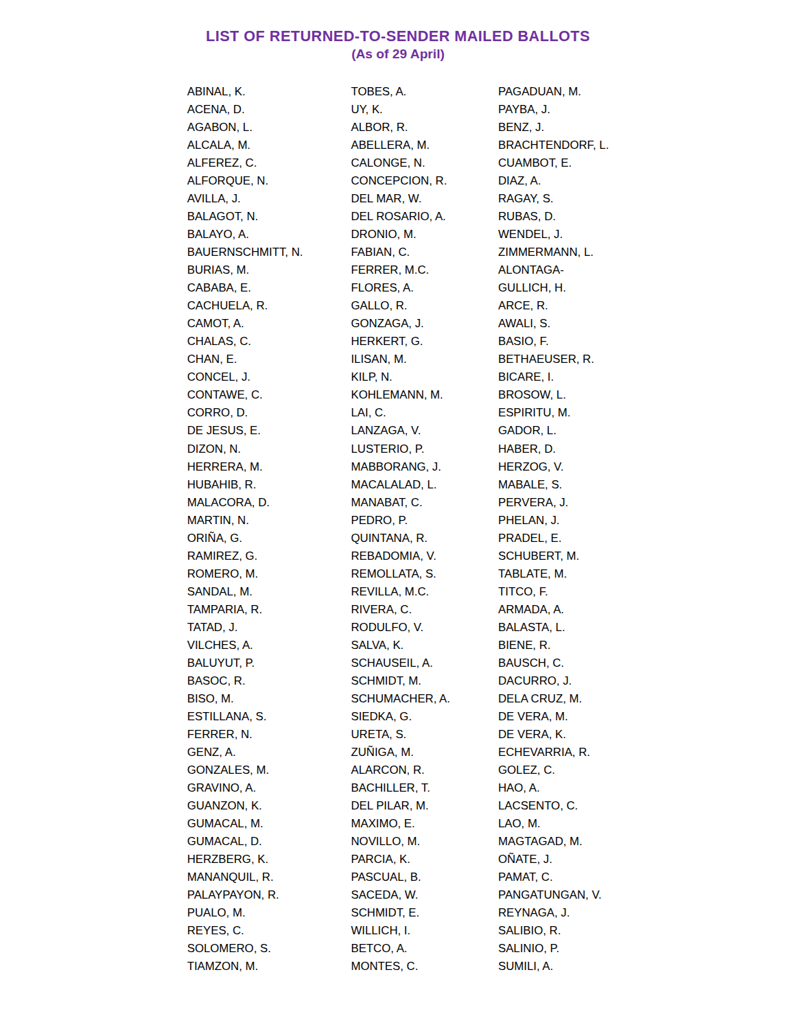LIST OF RETURNED-TO-SENDER MAILED BALLOTS
(As of 29 April)
ABINAL, K.
ACENA, D.
AGABON, L.
ALCALA, M.
ALFEREZ, C.
ALFORQUE, N.
AVILLA, J.
BALAGOT, N.
BALAYO, A.
BAUERNSCHMITT, N.
BURIAS, M.
CABABA, E.
CACHUELA, R.
CAMOT, A.
CHALAS, C.
CHAN, E.
CONCEL, J.
CONTAWE, C.
CORRO, D.
DE JESUS, E.
DIZON, N.
HERRERA, M.
HUBAHIB, R.
MALACORA, D.
MARTIN, N.
ORIÑA, G.
RAMIREZ, G.
ROMERO, M.
SANDAL, M.
TAMPARIA, R.
TATAD, J.
VILCHES, A.
BALUYUT, P.
BASOC, R.
BISO, M.
ESTILLANA, S.
FERRER, N.
GENZ, A.
GONZALES, M.
GRAVINO, A.
GUANZON, K.
GUMACAL, M.
GUMACAL, D.
HERZBERG, K.
MANANQUIL, R.
PALAYPAYON, R.
PUALO, M.
REYES, C.
SOLOMERO, S.
TIAMZON, M.
TOBES, A.
UY, K.
ALBOR, R.
ABELLERA, M.
CALONGE, N.
CONCEPCION, R.
DEL MAR, W.
DEL ROSARIO, A.
DRONIO, M.
FABIAN, C.
FERRER, M.C.
FLORES, A.
GALLO, R.
GONZAGA, J.
HERKERT, G.
ILISAN, M.
KILP, N.
KOHLEMANN, M.
LAI, C.
LANZAGA, V.
LUSTERIO, P.
MABBORANG, J.
MACALALAD, L.
MANABAT, C.
PEDRO, P.
QUINTANA, R.
REBADOMIA, V.
REMOLLATA, S.
REVILLA, M.C.
RIVERA, C.
RODULFO, V.
SALVA, K.
SCHAUSEIL, A.
SCHMIDT, M.
SCHUMACHER, A.
SIEDKA, G.
URETA, S.
ZUÑIGA, M.
ALARCON, R.
BACHILLER, T.
DEL PILAR, M.
MAXIMO, E.
NOVILLO, M.
PARCIA, K.
PASCUAL, B.
SACEDA, W.
SCHMIDT, E.
WILLICH, I.
BETCO, A.
MONTES, C.
PAGADUAN, M.
PAYBA, J.
BENZ, J.
BRACHTENDORF, L.
CUAMBOT, E.
DIAZ, A.
RAGAY, S.
RUBAS, D.
WENDEL, J.
ZIMMERMANN, L.
ALONTAGA-
GULLICH, H.
ARCE, R.
AWALI, S.
BASIO, F.
BETHAEUSER, R.
BICARE, I.
BROSOW, L.
ESPIRITU, M.
GADOR, L.
HABER, D.
HERZOG, V.
MABALE, S.
PERVERA, J.
PHELAN, J.
PRADEL, E.
SCHUBERT, M.
TABLATE, M.
TITCO, F.
ARMADA, A.
BALASTA, L.
BIENE, R.
BAUSCH, C.
DACURRO, J.
DELA CRUZ, M.
DE VERA, M.
DE VERA, K.
ECHEVARRIA, R.
GOLEZ, C.
HAO, A.
LACSENTO, C.
LAO, M.
MAGTAGAD, M.
OÑATE, J.
PAMAT, C.
PANGATUNGAN, V.
REYNAGA, J.
SALIBIO, R.
SALINIO, P.
SUMILI, A.